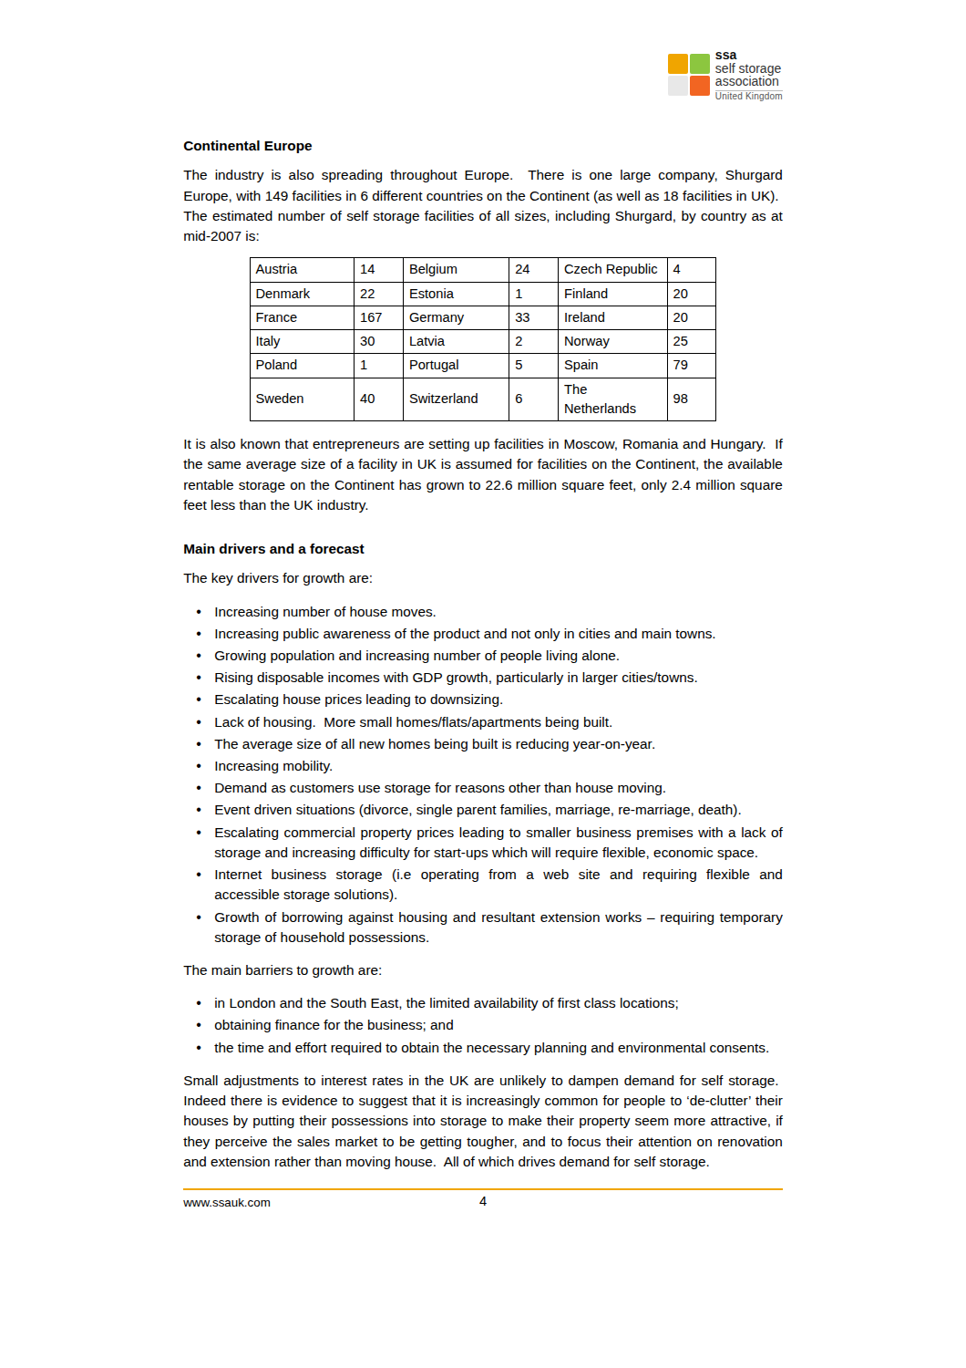ssa
self storage
association
United Kingdom
Continental Europe
The industry is also spreading throughout Europe. There is one large company, Shurgard Europe, with 149 facilities in 6 different countries on the Continent (as well as 18 facilities in UK). The estimated number of self storage facilities of all sizes, including Shurgard, by country as at mid-2007 is:
| Austria | 14 | Belgium | 24 | Czech Republic | 4 |
| Denmark | 22 | Estonia | 1 | Finland | 20 |
| France | 167 | Germany | 33 | Ireland | 20 |
| Italy | 30 | Latvia | 2 | Norway | 25 |
| Poland | 1 | Portugal | 5 | Spain | 79 |
| Sweden | 40 | Switzerland | 6 | The Netherlands | 98 |
It is also known that entrepreneurs are setting up facilities in Moscow, Romania and Hungary. If the same average size of a facility in UK is assumed for facilities on the Continent, the available rentable storage on the Continent has grown to 22.6 million square feet, only 2.4 million square feet less than the UK industry.
Main drivers and a forecast
The key drivers for growth are:
Increasing number of house moves.
Increasing public awareness of the product and not only in cities and main towns.
Growing population and increasing number of people living alone.
Rising disposable incomes with GDP growth, particularly in larger cities/towns.
Escalating house prices leading to downsizing.
Lack of housing. More small homes/flats/apartments being built.
The average size of all new homes being built is reducing year-on-year.
Increasing mobility.
Demand as customers use storage for reasons other than house moving.
Event driven situations (divorce, single parent families, marriage, re-marriage, death).
Escalating commercial property prices leading to smaller business premises with a lack of storage and increasing difficulty for start-ups which will require flexible, economic space.
Internet business storage (i.e operating from a web site and requiring flexible and accessible storage solutions).
Growth of borrowing against housing and resultant extension works – requiring temporary storage of household possessions.
The main barriers to growth are:
in London and the South East, the limited availability of first class locations;
obtaining finance for the business; and
the time and effort required to obtain the necessary planning and environmental consents.
Small adjustments to interest rates in the UK are unlikely to dampen demand for self storage. Indeed there is evidence to suggest that it is increasingly common for people to ‘de-clutter’ their houses by putting their possessions into storage to make their property seem more attractive, if they perceive the sales market to be getting tougher, and to focus their attention on renovation and extension rather than moving house. All of which drives demand for self storage.
www.ssauk.com
4